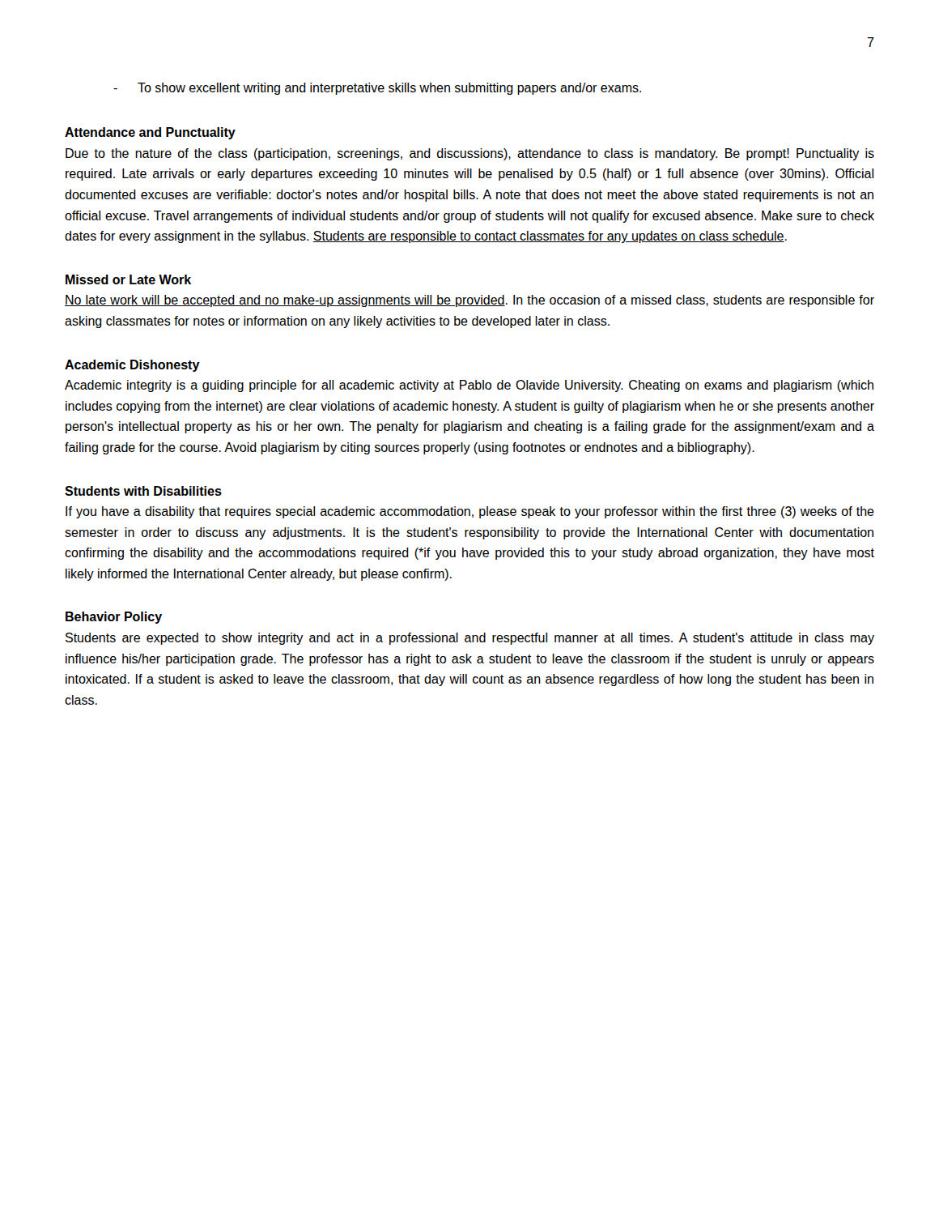7
To show excellent writing and interpretative skills when submitting papers and/or exams.
Attendance and Punctuality
Due to the nature of the class (participation, screenings, and discussions), attendance to class is mandatory. Be prompt! Punctuality is required. Late arrivals or early departures exceeding 10 minutes will be penalised by 0.5 (half) or 1 full absence (over 30mins). Official documented excuses are verifiable: doctor's notes and/or hospital bills. A note that does not meet the above stated requirements is not an official excuse. Travel arrangements of individual students and/or group of students will not qualify for excused absence. Make sure to check dates for every assignment in the syllabus. Students are responsible to contact classmates for any updates on class schedule.
Missed or Late Work
No late work will be accepted and no make-up assignments will be provided. In the occasion of a missed class, students are responsible for asking classmates for notes or information on any likely activities to be developed later in class.
Academic Dishonesty
Academic integrity is a guiding principle for all academic activity at Pablo de Olavide University. Cheating on exams and plagiarism (which includes copying from the internet) are clear violations of academic honesty. A student is guilty of plagiarism when he or she presents another person's intellectual property as his or her own. The penalty for plagiarism and cheating is a failing grade for the assignment/exam and a failing grade for the course. Avoid plagiarism by citing sources properly (using footnotes or endnotes and a bibliography).
Students with Disabilities
If you have a disability that requires special academic accommodation, please speak to your professor within the first three (3) weeks of the semester in order to discuss any adjustments. It is the student's responsibility to provide the International Center with documentation confirming the disability and the accommodations required (*if you have provided this to your study abroad organization, they have most likely informed the International Center already, but please confirm).
Behavior Policy
Students are expected to show integrity and act in a professional and respectful manner at all times. A student's attitude in class may influence his/her participation grade. The professor has a right to ask a student to leave the classroom if the student is unruly or appears intoxicated. If a student is asked to leave the classroom, that day will count as an absence regardless of how long the student has been in class.